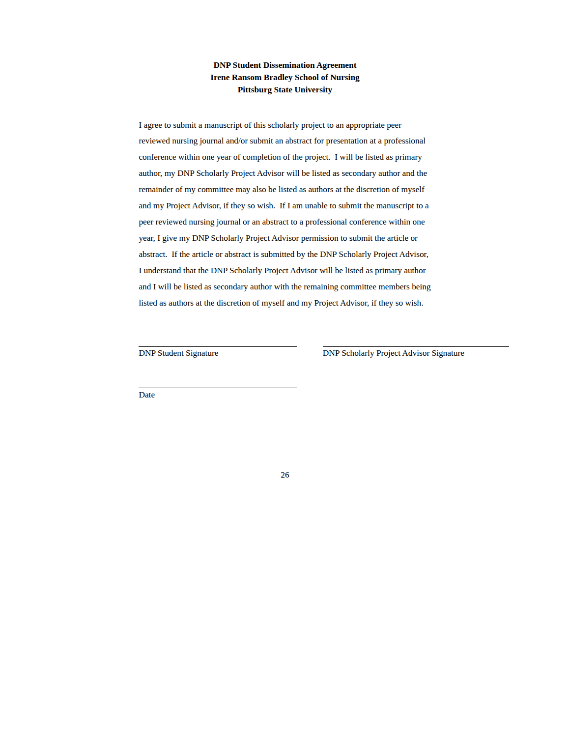DNP Student Dissemination Agreement Irene Ransom Bradley School of Nursing Pittsburg State University
I agree to submit a manuscript of this scholarly project to an appropriate peer reviewed nursing journal and/or submit an abstract for presentation at a professional conference within one year of completion of the project. I will be listed as primary author, my DNP Scholarly Project Advisor will be listed as secondary author and the remainder of my committee may also be listed as authors at the discretion of myself and my Project Advisor, if they so wish. If I am unable to submit the manuscript to a peer reviewed nursing journal or an abstract to a professional conference within one year, I give my DNP Scholarly Project Advisor permission to submit the article or abstract. If the article or abstract is submitted by the DNP Scholarly Project Advisor, I understand that the DNP Scholarly Project Advisor will be listed as primary author and I will be listed as secondary author with the remaining committee members being listed as authors at the discretion of myself and my Project Advisor, if they so wish.
DNP Student Signature
DNP Scholarly Project Advisor Signature
Date
26